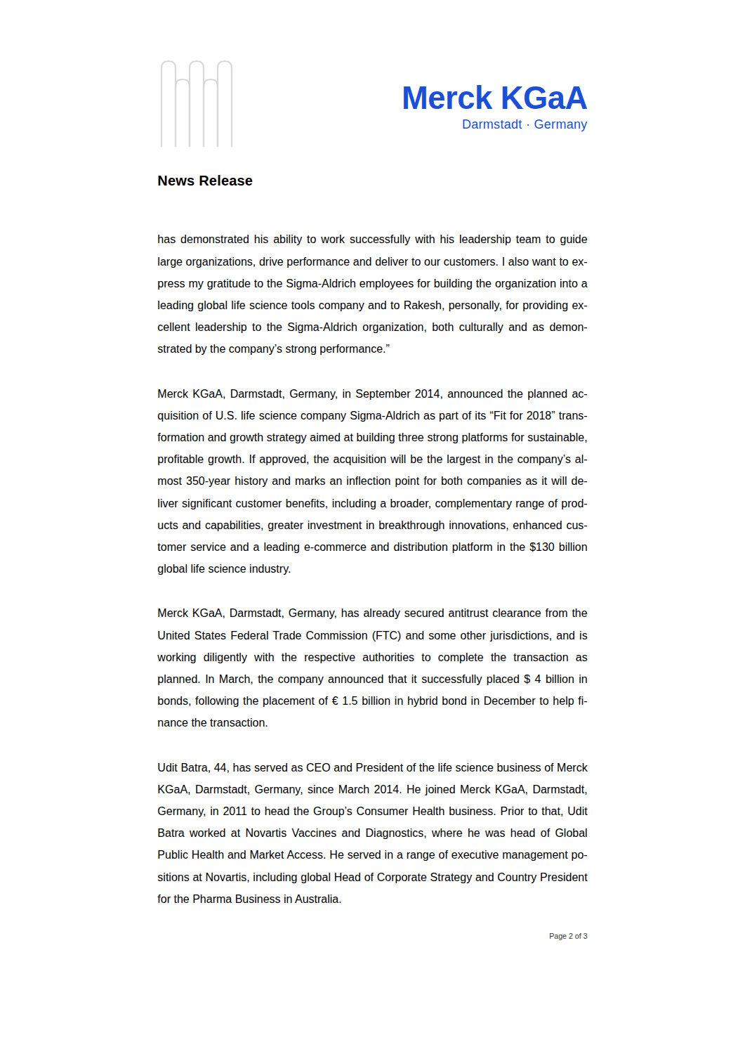Merck KGaA
Darmstadt · Germany
News Release
has demonstrated his ability to work successfully with his leadership team to guide large organizations, drive performance and deliver to our customers. I also want to express my gratitude to the Sigma-Aldrich employees for building the organization into a leading global life science tools company and to Rakesh, personally, for providing excellent leadership to the Sigma-Aldrich organization, both culturally and as demonstrated by the company’s strong performance.”
Merck KGaA, Darmstadt, Germany, in September 2014, announced the planned acquisition of U.S. life science company Sigma-Aldrich as part of its “Fit for 2018” transformation and growth strategy aimed at building three strong platforms for sustainable, profitable growth. If approved, the acquisition will be the largest in the company’s almost 350-year history and marks an inflection point for both companies as it will deliver significant customer benefits, including a broader, complementary range of products and capabilities, greater investment in breakthrough innovations, enhanced customer service and a leading e-commerce and distribution platform in the $130 billion global life science industry.
Merck KGaA, Darmstadt, Germany, has already secured antitrust clearance from the United States Federal Trade Commission (FTC) and some other jurisdictions, and is working diligently with the respective authorities to complete the transaction as planned. In March, the company announced that it successfully placed $ 4 billion in bonds, following the placement of € 1.5 billion in hybrid bond in December to help finance the transaction.
Udit Batra, 44, has served as CEO and President of the life science business of Merck KGaA, Darmstadt, Germany, since March 2014. He joined Merck KGaA, Darmstadt, Germany, in 2011 to head the Group’s Consumer Health business. Prior to that, Udit Batra worked at Novartis Vaccines and Diagnostics, where he was head of Global Public Health and Market Access. He served in a range of executive management positions at Novartis, including global Head of Corporate Strategy and Country President for the Pharma Business in Australia.
Page 2 of 3